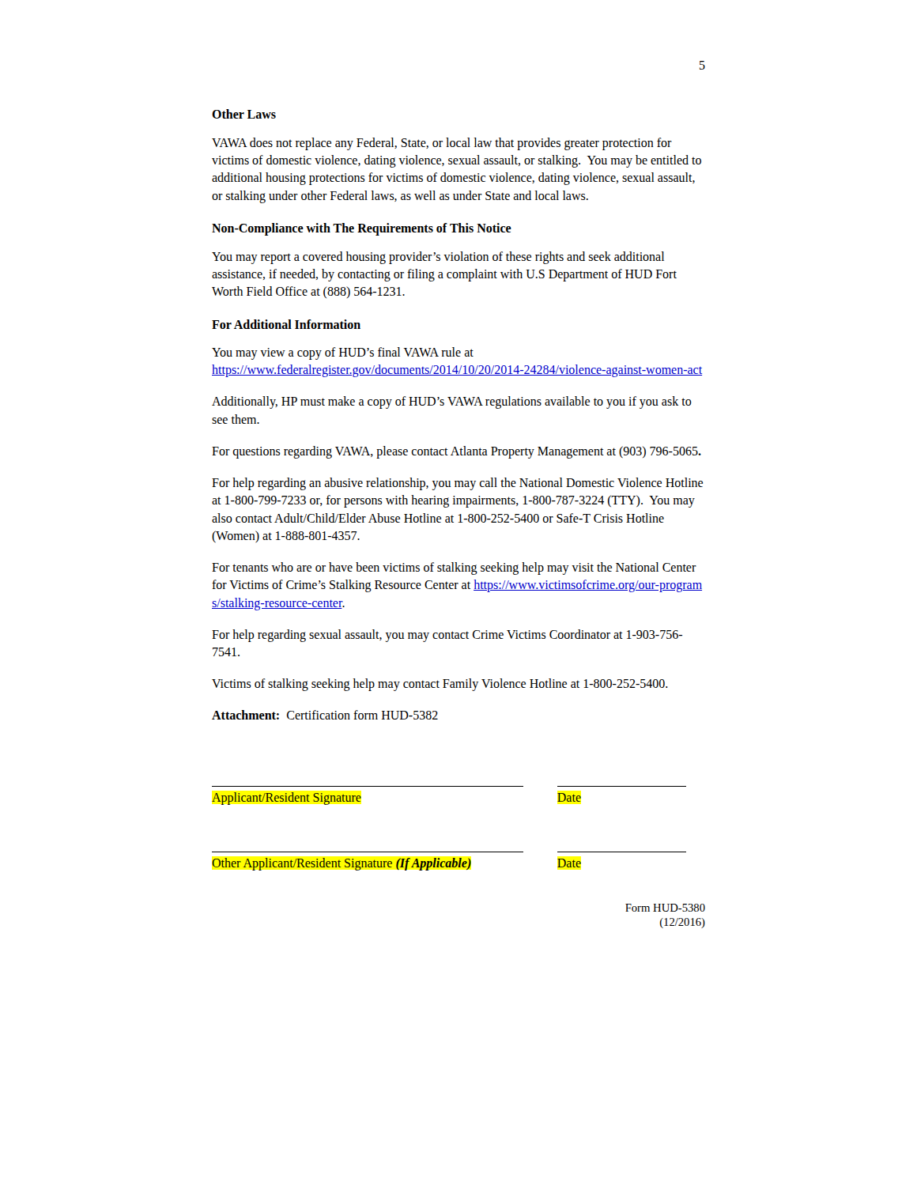5
Other Laws
VAWA does not replace any Federal, State, or local law that provides greater protection for victims of domestic violence, dating violence, sexual assault, or stalking. You may be entitled to additional housing protections for victims of domestic violence, dating violence, sexual assault, or stalking under other Federal laws, as well as under State and local laws.
Non-Compliance with The Requirements of This Notice
You may report a covered housing provider’s violation of these rights and seek additional assistance, if needed, by contacting or filing a complaint with U.S Department of HUD Fort Worth Field Office at (888) 564-1231.
For Additional Information
You may view a copy of HUD’s final VAWA rule at
https://www.federalregister.gov/documents/2014/10/20/2014-24284/violence-against-women-act
Additionally, HP must make a copy of HUD’s VAWA regulations available to you if you ask to see them.
For questions regarding VAWA, please contact Atlanta Property Management at (903) 796-5065.
For help regarding an abusive relationship, you may call the National Domestic Violence Hotline at 1-800-799-7233 or, for persons with hearing impairments, 1-800-787-3224 (TTY). You may also contact Adult/Child/Elder Abuse Hotline at 1-800-252-5400 or Safe-T Crisis Hotline (Women) at 1-888-801-4357.
For tenants who are or have been victims of stalking seeking help may visit the National Center for Victims of Crime’s Stalking Resource Center at https://www.victimsofcrime.org/our-programs/stalking-resource-center.
For help regarding sexual assault, you may contact Crime Victims Coordinator at 1-903-756-7541.
Victims of stalking seeking help may contact Family Violence Hotline at 1-800-252-5400.
Attachment: Certification form HUD-5382
Applicant/Resident Signature Date
Other Applicant/Resident Signature (If Applicable) Date
Form HUD-5380
(12/2016)